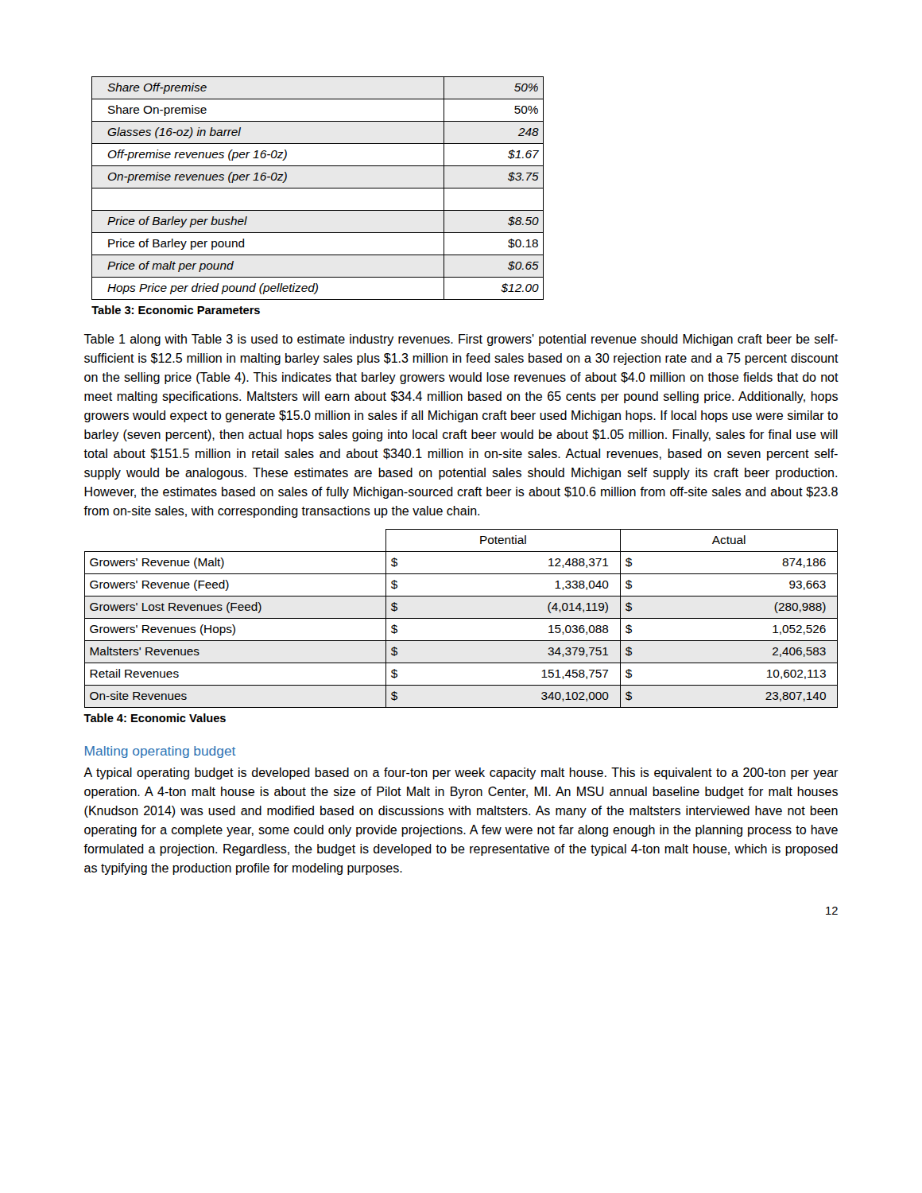| Share Off-premise | 50% |
| Share On-premise | 50% |
| Glasses (16-oz) in barrel | 248 |
| Off-premise revenues (per 16-0z) | $1.67 |
| On-premise revenues (per 16-0z) | $3.75 |
| Price of Barley per bushel | $8.50 |
| Price of Barley per pound | $0.18 |
| Price of malt per pound | $0.65 |
| Hops Price per dried pound (pelletized) | $12.00 |
Table 3: Economic Parameters
Table 1 along with Table 3 is used to estimate industry revenues. First growers' potential revenue should Michigan craft beer be self-sufficient is $12.5 million in malting barley sales plus $1.3 million in feed sales based on a 30 rejection rate and a 75 percent discount on the selling price (Table 4). This indicates that barley growers would lose revenues of about $4.0 million on those fields that do not meet malting specifications. Maltsters will earn about $34.4 million based on the 65 cents per pound selling price. Additionally, hops growers would expect to generate $15.0 million in sales if all Michigan craft beer used Michigan hops. If local hops use were similar to barley (seven percent), then actual hops sales going into local craft beer would be about $1.05 million. Finally, sales for final use will total about $151.5 million in retail sales and about $340.1 million in on-site sales. Actual revenues, based on seven percent self-supply would be analogous. These estimates are based on potential sales should Michigan self supply its craft beer production. However, the estimates based on sales of fully Michigan-sourced craft beer is about $10.6 million from off-site sales and about $23.8 from on-site sales, with corresponding transactions up the value chain.
| | Potential | Actual |
| Growers' Revenue (Malt) | $ | 12,488,371 | $ | 874,186 |
| Growers' Revenue (Feed) | $ | 1,338,040 | $ | 93,663 |
| Growers' Lost Revenues (Feed) | $ | (4,014,119) | $ | (280,988) |
| Growers' Revenues (Hops) | $ | 15,036,088 | $ | 1,052,526 |
| Maltsters' Revenues | $ | 34,379,751 | $ | 2,406,583 |
| Retail Revenues | $ | 151,458,757 | $ | 10,602,113 |
| On-site Revenues | $ | 340,102,000 | $ | 23,807,140 |
Table 4: Economic Values
Malting operating budget
A typical operating budget is developed based on a four-ton per week capacity malt house. This is equivalent to a 200-ton per year operation. A 4-ton malt house is about the size of Pilot Malt in Byron Center, MI. An MSU annual baseline budget for malt houses (Knudson 2014) was used and modified based on discussions with maltsters. As many of the maltsters interviewed have not been operating for a complete year, some could only provide projections. A few were not far along enough in the planning process to have formulated a projection. Regardless, the budget is developed to be representative of the typical 4-ton malt house, which is proposed as typifying the production profile for modeling purposes.
12